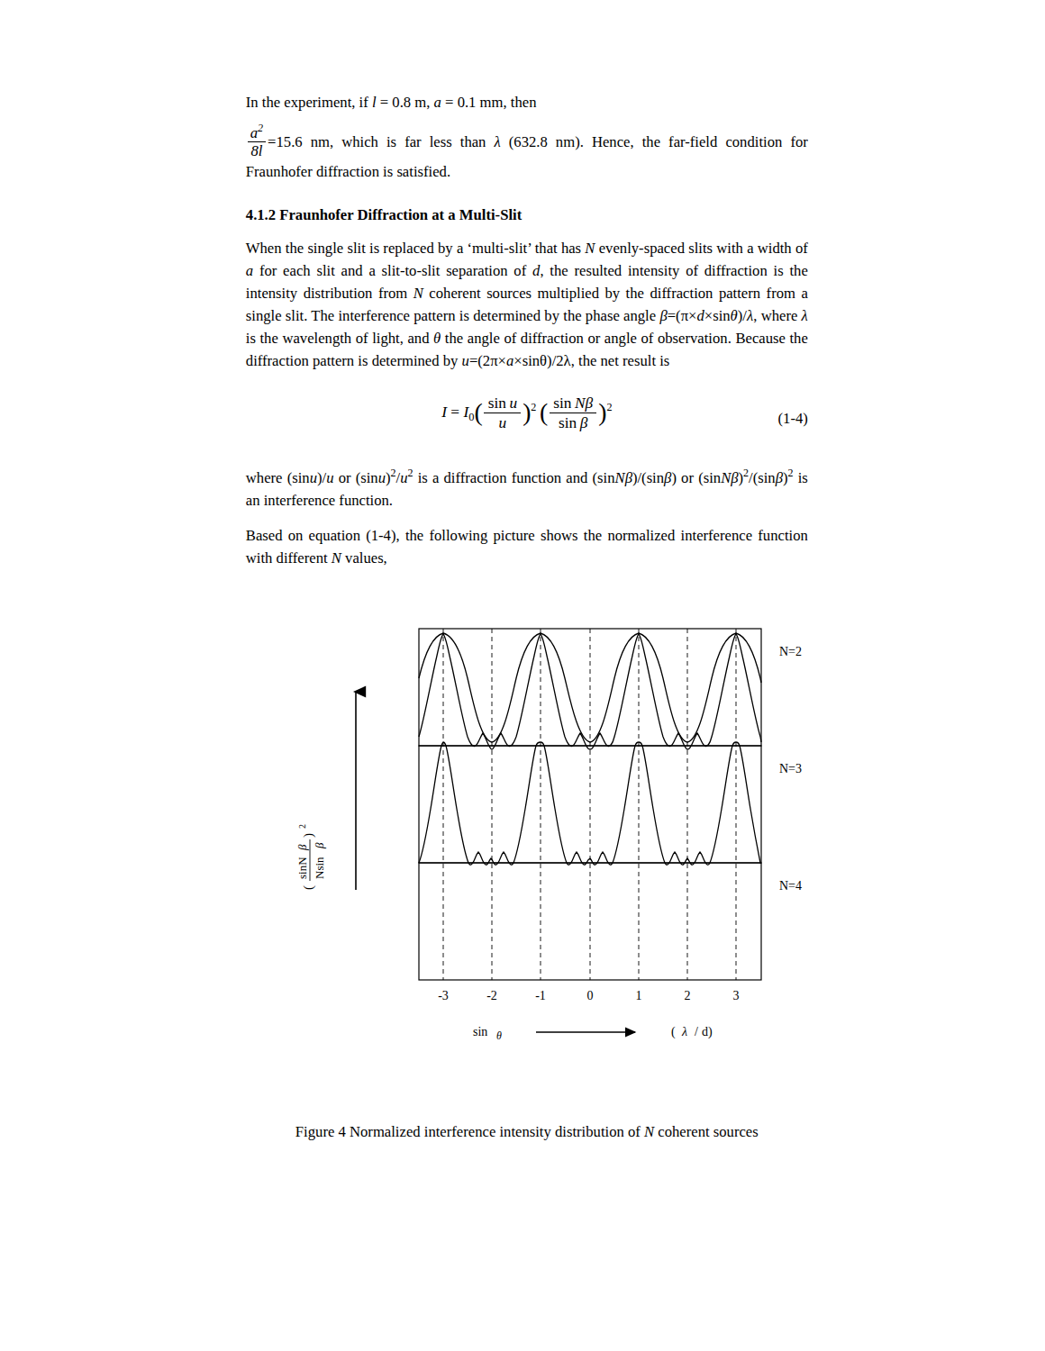In the experiment, if l = 0.8 m, a = 0.1 mm, then
a28l=15.6 nm, which is far less than λ (632.8 nm). Hence, the far-field condition for Fraunhofer diffraction is satisfied.
4.1.2 Fraunhofer Diffraction at a Multi-Slit
When the single slit is replaced by a ‘multi-slit’ that has N evenly-spaced slits with a width of a for each slit and a slit-to-slit separation of d, the resulted intensity of diffraction is the intensity distribution from N coherent sources multiplied by the diffraction pattern from a single slit. The interference pattern is determined by the phase angle β=(π×d×sinθ)/λ, where λ is the wavelength of light, and θ the angle of diffraction or angle of observation. Because the diffraction pattern is determined by u=(2π×a×sinθ)/2λ, the net result is
I = I0(sin u u) 2 (sin Nβ sin β) 2
(1-4)
where (sinu)/u or (sinu)2/u2 is a diffraction function and (sinNβ)/(sinβ) or (sinNβ)2/(sinβ)2 is an interference function.
Based on equation (1-4), the following picture shows the normalized interference function with different N values,
( sinN β Nsin β ) 2 N=2 N=3 N=4 -3 -2 -1 0 1 2 3 sin θ ( λ / d)
Figure 4 Normalized interference intensity distribution of N coherent sources